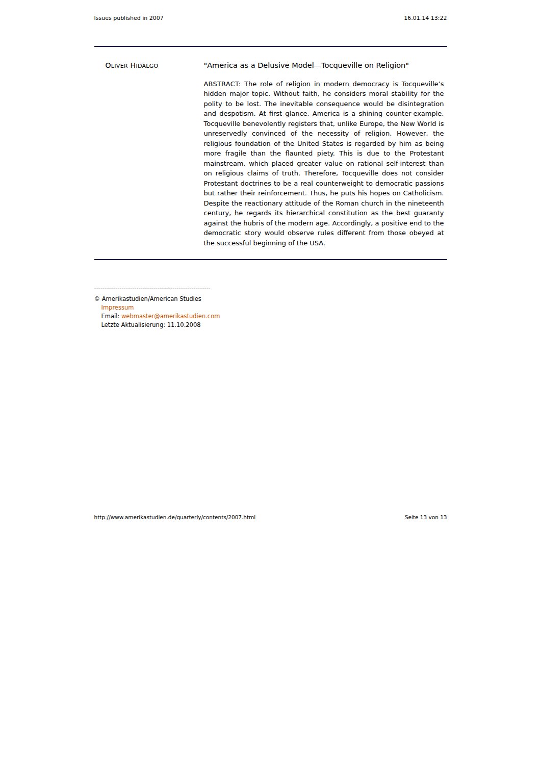Issues published in 2007 16.01.14 13:22
OLIVER HIDALGO
"America as a Delusive Model—Tocqueville on Religion"
ABSTRACT: The role of religion in modern democracy is Tocqueville’s hidden major topic. Without faith, he considers moral stability for the polity to be lost. The inevitable consequence would be disintegration and despotism. At first glance, America is a shining counter-example. Tocqueville benevolently registers that, unlike Europe, the New World is unreservedly convinced of the necessity of religion. However, the religious foundation of the United States is regarded by him as being more fragile than the flaunted piety. This is due to the Protestant mainstream, which placed greater value on rational self-interest than on religious claims of truth. Therefore, Tocqueville does not consider Protestant doctrines to be a real counterweight to democratic passions but rather their reinforcement. Thus, he puts his hopes on Catholicism. Despite the reactionary attitude of the Roman church in the nineteenth century, he regards its hierarchical constitution as the best guaranty against the hubris of the modern age. Accordingly, a positive end to the democratic story would observe rules different from those obeyed at the successful beginning of the USA.
-------------------------------------------------------
© Amerikastudien/American Studies
Impressum
Email: webmaster@amerikastudien.com
Letzte Aktualisierung: 11.10.2008
http://www.amerikastudien.de/quarterly/contents/2007.html Seite 13 von 13